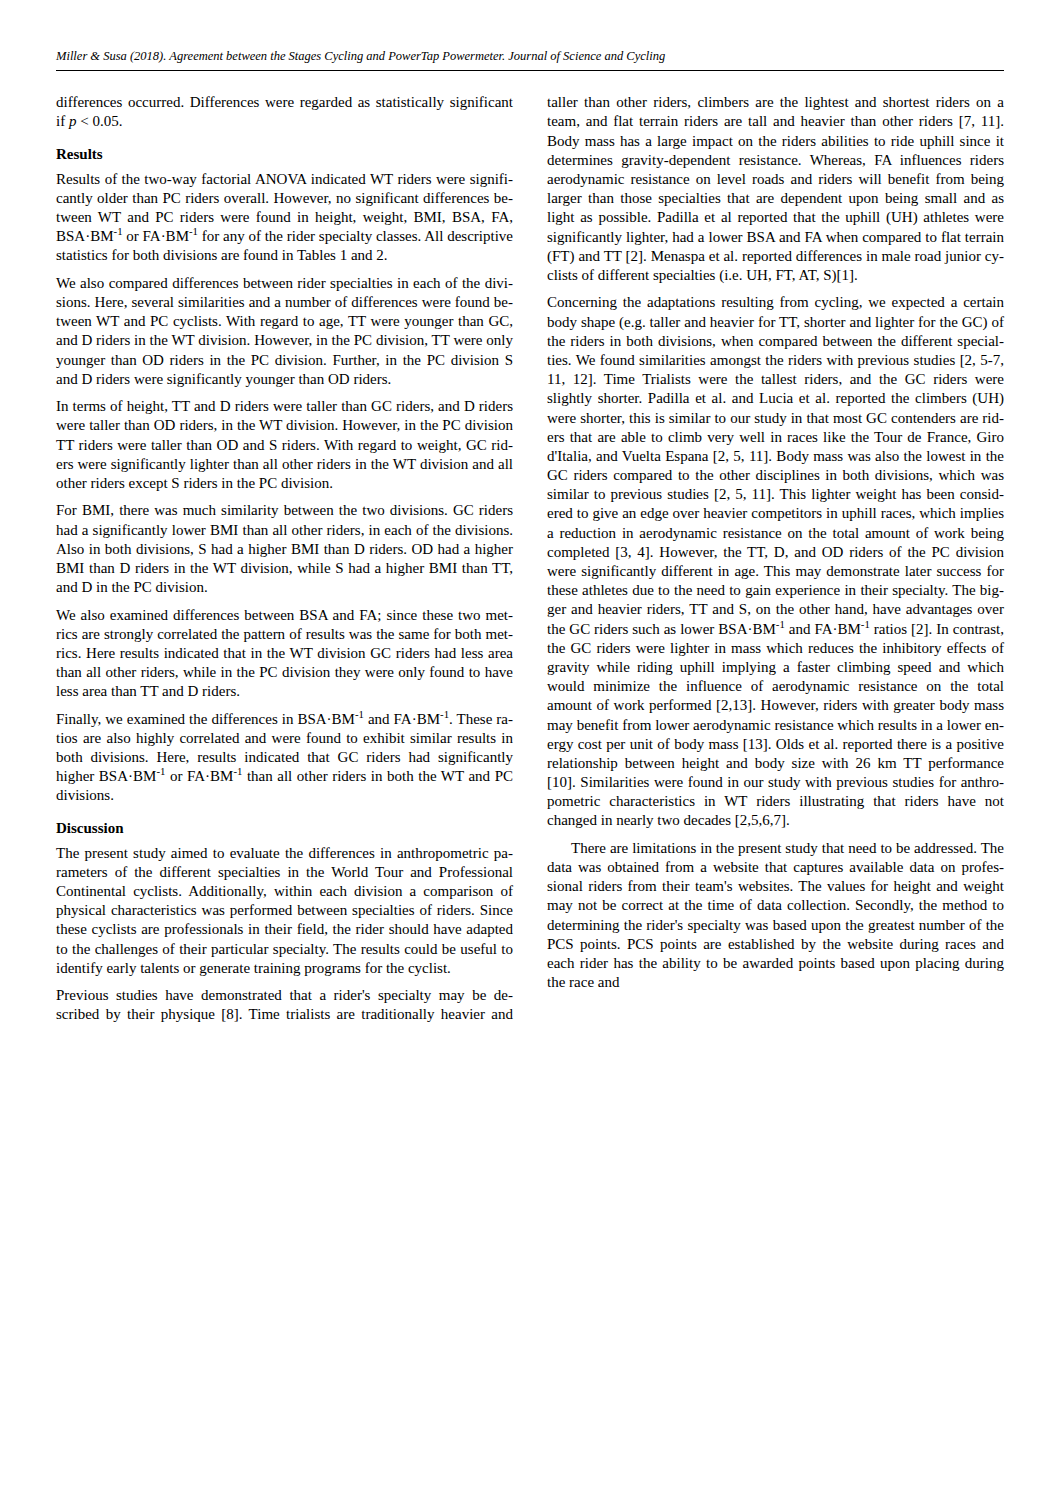Miller & Susa (2018). Agreement between the Stages Cycling and PowerTap Powermeter. Journal of Science and Cycling
differences occurred. Differences were regarded as statistically significant if p < 0.05.
Results
Results of the two-way factorial ANOVA indicated WT riders were significantly older than PC riders overall. However, no significant differences between WT and PC riders were found in height, weight, BMI, BSA, FA, BSA·BM-1 or FA·BM-1 for any of the rider specialty classes. All descriptive statistics for both divisions are found in Tables 1 and 2.
We also compared differences between rider specialties in each of the divisions. Here, several similarities and a number of differences were found between WT and PC cyclists. With regard to age, TT were younger than GC, and D riders in the WT division. However, in the PC division, TT were only younger than OD riders in the PC division. Further, in the PC division S and D riders were significantly younger than OD riders.
In terms of height, TT and D riders were taller than GC riders, and D riders were taller than OD riders, in the WT division. However, in the PC division TT riders were taller than OD and S riders. With regard to weight, GC riders were significantly lighter than all other riders in the WT division and all other riders except S riders in the PC division.
For BMI, there was much similarity between the two divisions. GC riders had a significantly lower BMI than all other riders, in each of the divisions. Also in both divisions, S had a higher BMI than D riders. OD had a higher BMI than D riders in the WT division, while S had a higher BMI than TT, and D in the PC division.
We also examined differences between BSA and FA; since these two metrics are strongly correlated the pattern of results was the same for both metrics. Here results indicated that in the WT division GC riders had less area than all other riders, while in the PC division they were only found to have less area than TT and D riders.
Finally, we examined the differences in BSA·BM-1 and FA·BM-1. These ratios are also highly correlated and were found to exhibit similar results in both divisions. Here, results indicated that GC riders had significantly higher BSA·BM-1 or FA·BM-1 than all other riders in both the WT and PC divisions.
Discussion
The present study aimed to evaluate the differences in anthropometric parameters of the different specialties in the World Tour and Professional Continental cyclists. Additionally, within each division a comparison of physical characteristics was performed between specialties of riders. Since these cyclists are professionals in their field, the rider should have adapted to the challenges of their particular specialty. The results could be useful to identify early talents or generate training programs for the cyclist.
Previous studies have demonstrated that a rider's specialty may be described by their physique [8]. Time trialists are traditionally heavier and taller than other riders, climbers are the lightest and shortest riders on a team, and flat terrain riders are tall and heavier than other riders [7, 11]. Body mass has a large impact on the riders abilities to ride uphill since it determines gravity-dependent resistance. Whereas, FA influences riders aerodynamic resistance on level roads and riders will benefit from being larger than those specialties that are dependent upon being small and as light as possible. Padilla et al reported that the uphill (UH) athletes were significantly lighter, had a lower BSA and FA when compared to flat terrain (FT) and TT [2]. Menaspa et al. reported differences in male road junior cyclists of different specialties (i.e. UH, FT, AT, S)[1].
Concerning the adaptations resulting from cycling, we expected a certain body shape (e.g. taller and heavier for TT, shorter and lighter for the GC) of the riders in both divisions, when compared between the different specialties. We found similarities amongst the riders with previous studies [2, 5-7, 11, 12]. Time Trialists were the tallest riders, and the GC riders were slightly shorter. Padilla et al. and Lucia et al. reported the climbers (UH) were shorter, this is similar to our study in that most GC contenders are riders that are able to climb very well in races like the Tour de France, Giro d'Italia, and Vuelta Espana [2, 5, 11]. Body mass was also the lowest in the GC riders compared to the other disciplines in both divisions, which was similar to previous studies [2, 5, 11]. This lighter weight has been considered to give an edge over heavier competitors in uphill races, which implies a reduction in aerodynamic resistance on the total amount of work being completed [3, 4]. However, the TT, D, and OD riders of the PC division were significantly different in age. This may demonstrate later success for these athletes due to the need to gain experience in their specialty. The bigger and heavier riders, TT and S, on the other hand, have advantages over the GC riders such as lower BSA·BM-1 and FA·BM-1 ratios [2]. In contrast, the GC riders were lighter in mass which reduces the inhibitory effects of gravity while riding uphill implying a faster climbing speed and which would minimize the influence of aerodynamic resistance on the total amount of work performed [2,13]. However, riders with greater body mass may benefit from lower aerodynamic resistance which results in a lower energy cost per unit of body mass [13]. Olds et al. reported there is a positive relationship between height and body size with 26 km TT performance [10]. Similarities were found in our study with previous studies for anthropometric characteristics in WT riders illustrating that riders have not changed in nearly two decades [2,5,6,7].
There are limitations in the present study that need to be addressed. The data was obtained from a website that captures available data on professional riders from their team's websites. The values for height and weight may not be correct at the time of data collection. Secondly, the method to determining the rider's specialty was based upon the greatest number of the PCS points. PCS points are established by the website during races and each rider has the ability to be awarded points based upon placing during the race and